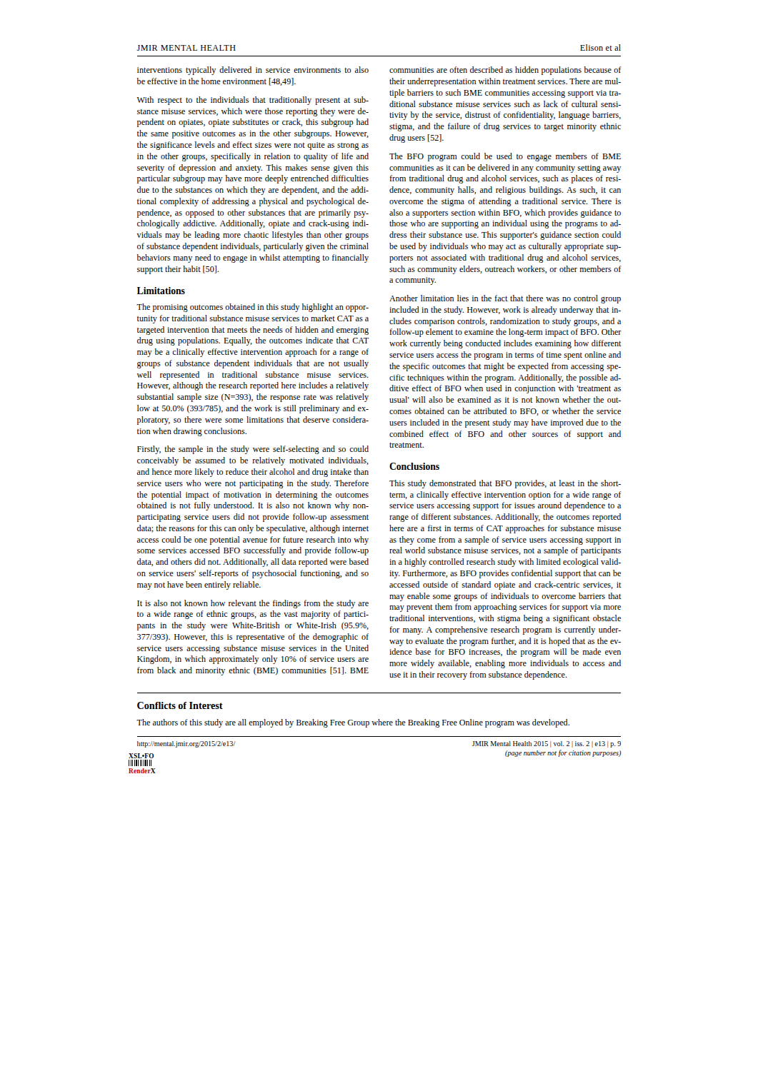JMIR Mental Health Elison et al
interventions typically delivered in service environments to also be effective in the home environment [48,49].
With respect to the individuals that traditionally present at substance misuse services, which were those reporting they were dependent on opiates, opiate substitutes or crack, this subgroup had the same positive outcomes as in the other subgroups. However, the significance levels and effect sizes were not quite as strong as in the other groups, specifically in relation to quality of life and severity of depression and anxiety. This makes sense given this particular subgroup may have more deeply entrenched difficulties due to the substances on which they are dependent, and the additional complexity of addressing a physical and psychological dependence, as opposed to other substances that are primarily psychologically addictive. Additionally, opiate and crack-using individuals may be leading more chaotic lifestyles than other groups of substance dependent individuals, particularly given the criminal behaviors many need to engage in whilst attempting to financially support their habit [50].
Limitations
The promising outcomes obtained in this study highlight an opportunity for traditional substance misuse services to market CAT as a targeted intervention that meets the needs of hidden and emerging drug using populations. Equally, the outcomes indicate that CAT may be a clinically effective intervention approach for a range of groups of substance dependent individuals that are not usually well represented in traditional substance misuse services. However, although the research reported here includes a relatively substantial sample size (N=393), the response rate was relatively low at 50.0% (393/785), and the work is still preliminary and exploratory, so there were some limitations that deserve consideration when drawing conclusions.
Firstly, the sample in the study were self-selecting and so could conceivably be assumed to be relatively motivated individuals, and hence more likely to reduce their alcohol and drug intake than service users who were not participating in the study. Therefore the potential impact of motivation in determining the outcomes obtained is not fully understood. It is also not known why non-participating service users did not provide follow-up assessment data; the reasons for this can only be speculative, although internet access could be one potential avenue for future research into why some services accessed BFO successfully and provide follow-up data, and others did not. Additionally, all data reported were based on service users' self-reports of psychosocial functioning, and so may not have been entirely reliable.
It is also not known how relevant the findings from the study are to a wide range of ethnic groups, as the vast majority of participants in the study were White-British or White-Irish (95.9%, 377/393). However, this is representative of the demographic of service users accessing substance misuse services in the United Kingdom, in which approximately only 10% of service users are from black and minority ethnic (BME) communities [51]. BME communities are often described as hidden populations because of their underrepresentation within treatment services. There are multiple barriers to such BME communities accessing support via traditional substance misuse services such as lack of cultural sensitivity by the service, distrust of confidentiality, language barriers, stigma, and the failure of drug services to target minority ethnic drug users [52].
The BFO program could be used to engage members of BME communities as it can be delivered in any community setting away from traditional drug and alcohol services, such as places of residence, community halls, and religious buildings. As such, it can overcome the stigma of attending a traditional service. There is also a supporters section within BFO, which provides guidance to those who are supporting an individual using the programs to address their substance use. This supporter's guidance section could be used by individuals who may act as culturally appropriate supporters not associated with traditional drug and alcohol services, such as community elders, outreach workers, or other members of a community.
Another limitation lies in the fact that there was no control group included in the study. However, work is already underway that includes comparison controls, randomization to study groups, and a follow-up element to examine the long-term impact of BFO. Other work currently being conducted includes examining how different service users access the program in terms of time spent online and the specific outcomes that might be expected from accessing specific techniques within the program. Additionally, the possible additive effect of BFO when used in conjunction with 'treatment as usual' will also be examined as it is not known whether the outcomes obtained can be attributed to BFO, or whether the service users included in the present study may have improved due to the combined effect of BFO and other sources of support and treatment.
Conclusions
This study demonstrated that BFO provides, at least in the short-term, a clinically effective intervention option for a wide range of service users accessing support for issues around dependence to a range of different substances. Additionally, the outcomes reported here are a first in terms of CAT approaches for substance misuse as they come from a sample of service users accessing support in real world substance misuse services, not a sample of participants in a highly controlled research study with limited ecological validity. Furthermore, as BFO provides confidential support that can be accessed outside of standard opiate and crack-centric services, it may enable some groups of individuals to overcome barriers that may prevent them from approaching services for support via more traditional interventions, with stigma being a significant obstacle for many. A comprehensive research program is currently underway to evaluate the program further, and it is hoped that as the evidence base for BFO increases, the program will be made even more widely available, enabling more individuals to access and use it in their recovery from substance dependence.
Conflicts of Interest
The authors of this study are all employed by Breaking Free Group where the Breaking Free Online program was developed.
http://mental.jmir.org/2015/2/e13/
JMIR Mental Health 2015 | vol. 2 | iss. 2 | e13 | p. 9
(page number not for citation purposes)
XSL•FO
Render X